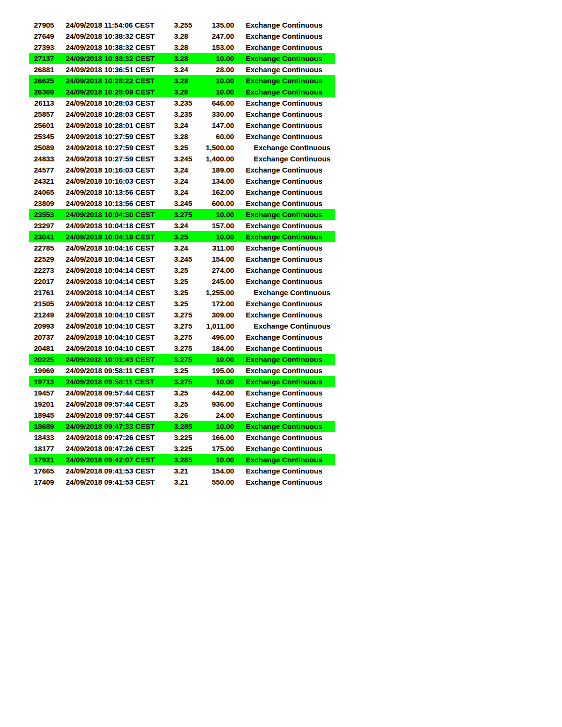| 27905 | 24/09/2018 11:54:06 CEST | 3.255 | 135.00 | Exchange Continuous |
| 27649 | 24/09/2018 10:38:32 CEST | 3.28 | 247.00 | Exchange Continuous |
| 27393 | 24/09/2018 10:38:32 CEST | 3.28 | 153.00 | Exchange Continuous |
| 27137 | 24/09/2018 10:38:32 CEST | 3.28 | 10.00 | Exchange Continuous |
| 26881 | 24/09/2018 10:36:51 CEST | 3.24 | 28.00 | Exchange Continuous |
| 26625 | 24/09/2018 10:28:22 CEST | 3.28 | 10.00 | Exchange Continuous |
| 26369 | 24/09/2018 10:28:09 CEST | 3.28 | 10.00 | Exchange Continuous |
| 26113 | 24/09/2018 10:28:03 CEST | 3.235 | 646.00 | Exchange Continuous |
| 25857 | 24/09/2018 10:28:03 CEST | 3.235 | 330.00 | Exchange Continuous |
| 25601 | 24/09/2018 10:28:01 CEST | 3.24 | 147.00 | Exchange Continuous |
| 25345 | 24/09/2018 10:27:59 CEST | 3.28 | 60.00 | Exchange Continuous |
| 25089 | 24/09/2018 10:27:59 CEST | 3.25 | 1,500.00 | Exchange Continuous |
| 24833 | 24/09/2018 10:27:59 CEST | 3.245 | 1,400.00 | Exchange Continuous |
| 24577 | 24/09/2018 10:16:03 CEST | 3.24 | 189.00 | Exchange Continuous |
| 24321 | 24/09/2018 10:16:03 CEST | 3.24 | 134.00 | Exchange Continuous |
| 24065 | 24/09/2018 10:13:56 CEST | 3.24 | 162.00 | Exchange Continuous |
| 23809 | 24/09/2018 10:13:56 CEST | 3.245 | 600.00 | Exchange Continuous |
| 23553 | 24/09/2018 10:04:30 CEST | 3.275 | 10.00 | Exchange Continuous |
| 23297 | 24/09/2018 10:04:18 CEST | 3.24 | 157.00 | Exchange Continuous |
| 23041 | 24/09/2018 10:04:18 CEST | 3.25 | 10.00 | Exchange Continuous |
| 22785 | 24/09/2018 10:04:16 CEST | 3.24 | 311.00 | Exchange Continuous |
| 22529 | 24/09/2018 10:04:14 CEST | 3.245 | 154.00 | Exchange Continuous |
| 22273 | 24/09/2018 10:04:14 CEST | 3.25 | 274.00 | Exchange Continuous |
| 22017 | 24/09/2018 10:04:14 CEST | 3.25 | 245.00 | Exchange Continuous |
| 21761 | 24/09/2018 10:04:14 CEST | 3.25 | 1,255.00 | Exchange Continuous |
| 21505 | 24/09/2018 10:04:12 CEST | 3.25 | 172.00 | Exchange Continuous |
| 21249 | 24/09/2018 10:04:10 CEST | 3.275 | 309.00 | Exchange Continuous |
| 20993 | 24/09/2018 10:04:10 CEST | 3.275 | 1,011.00 | Exchange Continuous |
| 20737 | 24/09/2018 10:04:10 CEST | 3.275 | 496.00 | Exchange Continuous |
| 20481 | 24/09/2018 10:04:10 CEST | 3.275 | 184.00 | Exchange Continuous |
| 20225 | 24/09/2018 10:01:43 CEST | 3.275 | 10.00 | Exchange Continuous |
| 19969 | 24/09/2018 09:58:11 CEST | 3.25 | 195.00 | Exchange Continuous |
| 19713 | 24/09/2018 09:58:11 CEST | 3.275 | 10.00 | Exchange Continuous |
| 19457 | 24/09/2018 09:57:44 CEST | 3.25 | 442.00 | Exchange Continuous |
| 19201 | 24/09/2018 09:57:44 CEST | 3.25 | 936.00 | Exchange Continuous |
| 18945 | 24/09/2018 09:57:44 CEST | 3.26 | 24.00 | Exchange Continuous |
| 18689 | 24/09/2018 09:47:33 CEST | 3.285 | 10.00 | Exchange Continuous |
| 18433 | 24/09/2018 09:47:26 CEST | 3.225 | 166.00 | Exchange Continuous |
| 18177 | 24/09/2018 09:47:26 CEST | 3.225 | 175.00 | Exchange Continuous |
| 17921 | 24/09/2018 09:42:07 CEST | 3.285 | 10.00 | Exchange Continuous |
| 17665 | 24/09/2018 09:41:53 CEST | 3.21 | 154.00 | Exchange Continuous |
| 17409 | 24/09/2018 09:41:53 CEST | 3.21 | 550.00 | Exchange Continuous |